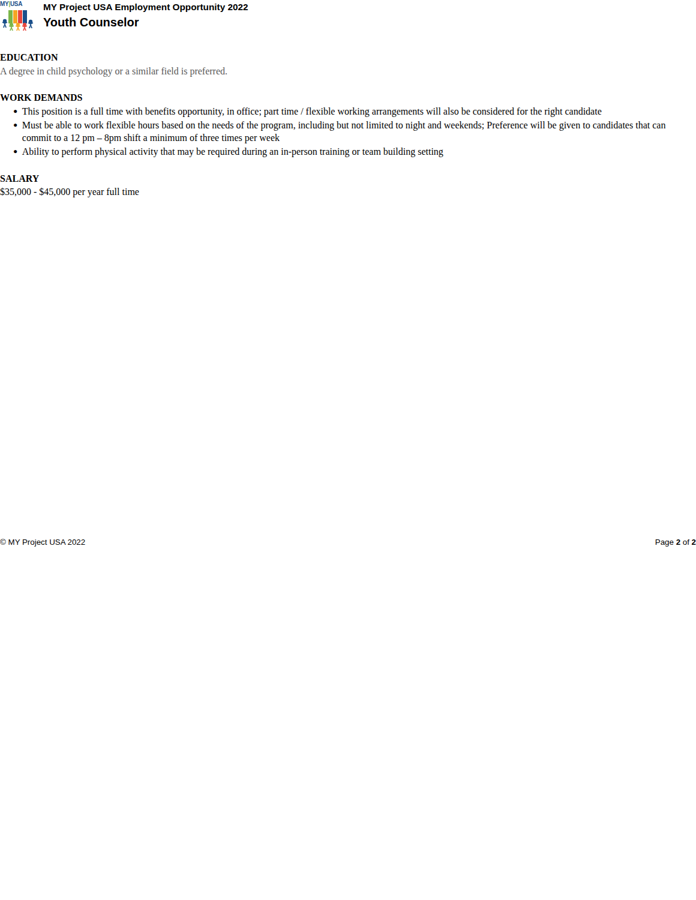MY|USA
MY Project USA Employment Opportunity 2022
Youth Counselor
EDUCATION
A degree in child psychology or a similar field is preferred.
WORK DEMANDS
This position is a full time with benefits opportunity, in office; part time / flexible working arrangements will also be considered for the right candidate
Must be able to work flexible hours based on the needs of the program, including but not limited to night and weekends; Preference will be given to candidates that can commit to a 12 pm – 8pm shift a minimum of three times per week
Ability to perform physical activity that may be required during an in-person training or team building setting
SALARY
$35,000 - $45,000 per year full time
© MY Project USA 2022 Page 2 of 2